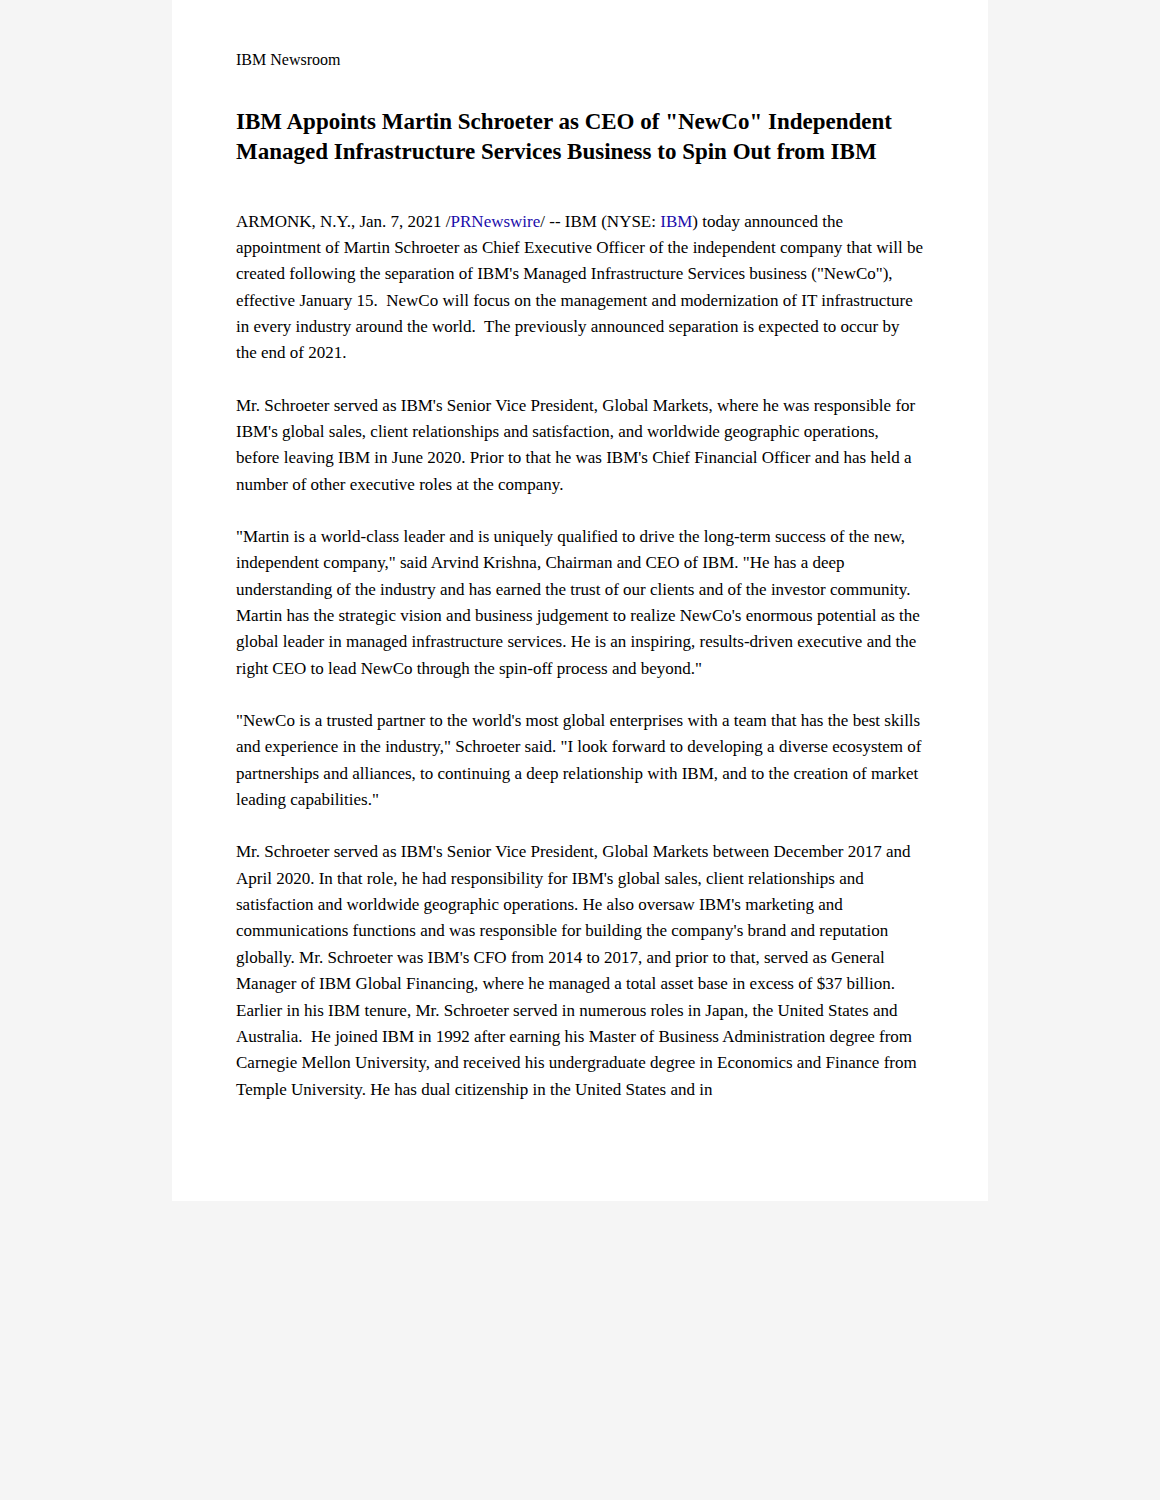IBM Newsroom
IBM Appoints Martin Schroeter as CEO of "NewCo" Independent Managed Infrastructure Services Business to Spin Out from IBM
ARMONK, N.Y., Jan. 7, 2021 /PRNewswire/ -- IBM (NYSE: IBM) today announced the appointment of Martin Schroeter as Chief Executive Officer of the independent company that will be created following the separation of IBM's Managed Infrastructure Services business ("NewCo"), effective January 15. NewCo will focus on the management and modernization of IT infrastructure in every industry around the world. The previously announced separation is expected to occur by the end of 2021.
Mr. Schroeter served as IBM's Senior Vice President, Global Markets, where he was responsible for IBM's global sales, client relationships and satisfaction, and worldwide geographic operations, before leaving IBM in June 2020. Prior to that he was IBM's Chief Financial Officer and has held a number of other executive roles at the company.
"Martin is a world-class leader and is uniquely qualified to drive the long-term success of the new, independent company," said Arvind Krishna, Chairman and CEO of IBM. "He has a deep understanding of the industry and has earned the trust of our clients and of the investor community. Martin has the strategic vision and business judgement to realize NewCo's enormous potential as the global leader in managed infrastructure services. He is an inspiring, results-driven executive and the right CEO to lead NewCo through the spin-off process and beyond."
"NewCo is a trusted partner to the world's most global enterprises with a team that has the best skills and experience in the industry," Schroeter said. "I look forward to developing a diverse ecosystem of partnerships and alliances, to continuing a deep relationship with IBM, and to the creation of market leading capabilities."
Mr. Schroeter served as IBM's Senior Vice President, Global Markets between December 2017 and April 2020. In that role, he had responsibility for IBM's global sales, client relationships and satisfaction and worldwide geographic operations. He also oversaw IBM's marketing and communications functions and was responsible for building the company's brand and reputation globally. Mr. Schroeter was IBM's CFO from 2014 to 2017, and prior to that, served as General Manager of IBM Global Financing, where he managed a total asset base in excess of $37 billion. Earlier in his IBM tenure, Mr. Schroeter served in numerous roles in Japan, the United States and Australia. He joined IBM in 1992 after earning his Master of Business Administration degree from Carnegie Mellon University, and received his undergraduate degree in Economics and Finance from Temple University. He has dual citizenship in the United States and in